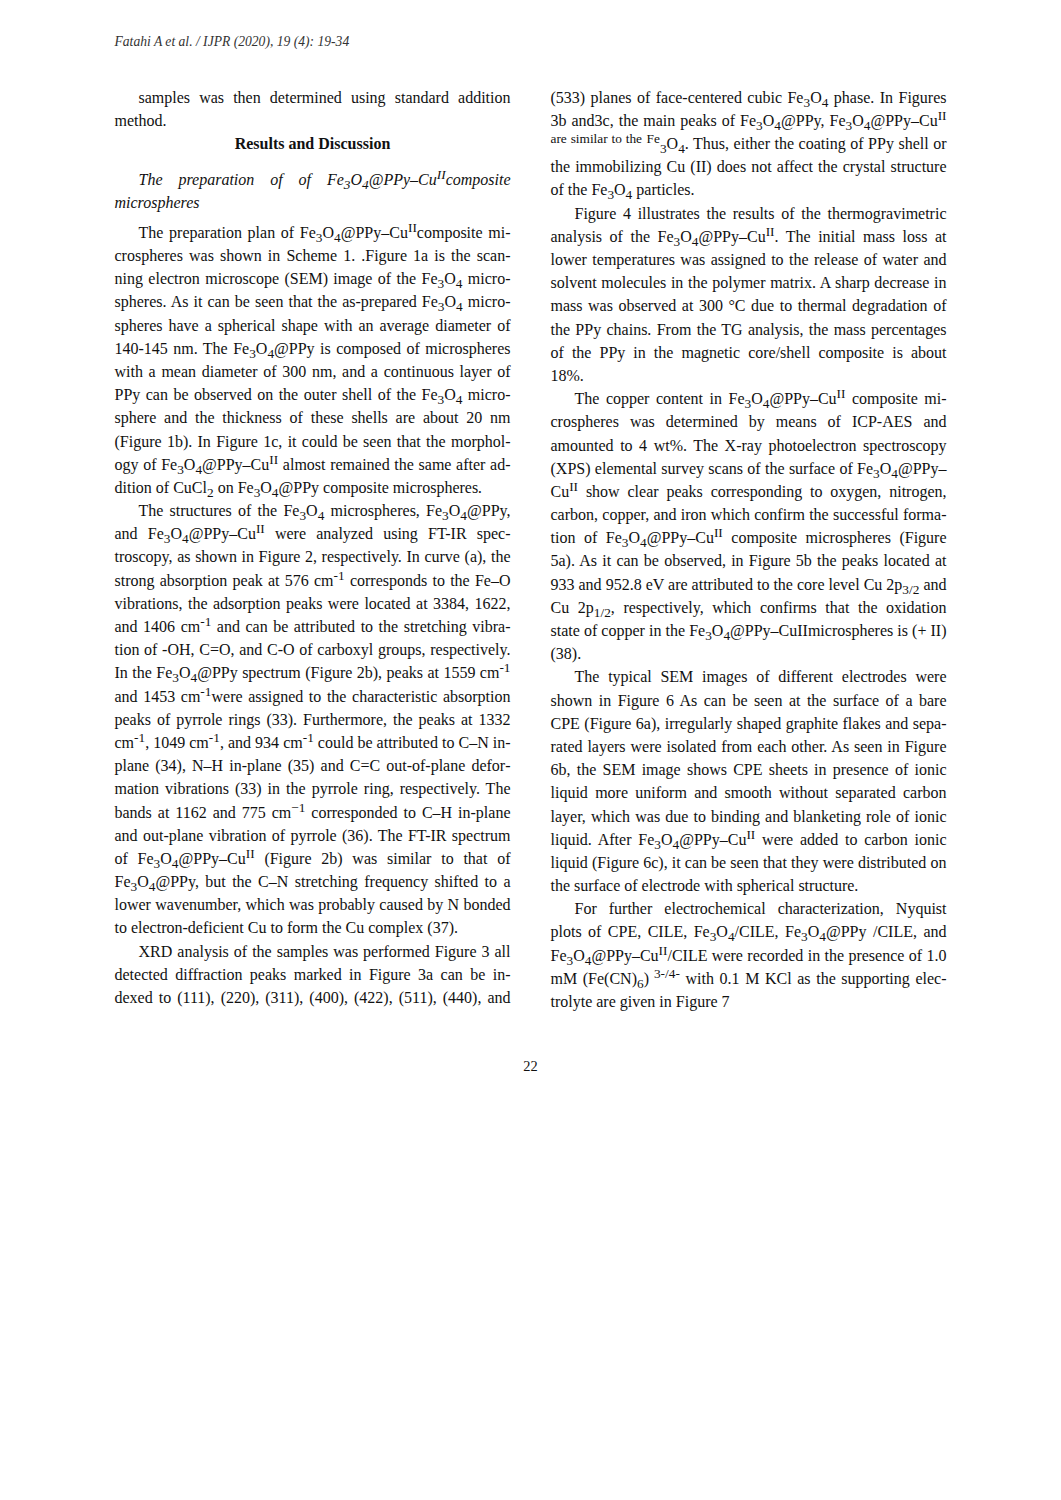Fatahi A et al. / IJPR (2020), 19 (4): 19-34
samples was then determined using standard addition method.
Results and Discussion
The preparation of of Fe3O4@PPy–CuIIcomposite microspheres
The preparation plan of Fe3O4@PPy–CuIIcomposite microspheres was shown in Scheme 1. .Figure 1a is the scanning electron microscope (SEM) image of the Fe3O4 microspheres. As it can be seen that the as-prepared Fe3O4 microspheres have a spherical shape with an average diameter of 140-145 nm. The Fe3O4@PPy is composed of microspheres with a mean diameter of 300 nm, and a continuous layer of PPy can be observed on the outer shell of the Fe3O4 microsphere and the thickness of these shells are about 20 nm (Figure 1b). In Figure 1c, it could be seen that the morphology of Fe3O4@PPy–CuII almost remained the same after addition of CuCl2 on Fe3O4@PPy composite microspheres.
The structures of the Fe3O4 microspheres, Fe3O4@PPy, and Fe3O4@PPy–CuII were analyzed using FT-IR spectroscopy, as shown in Figure 2, respectively. In curve (a), the strong absorption peak at 576 cm-1 corresponds to the Fe–O vibrations, the adsorption peaks were located at 3384, 1622, and 1406 cm-1 and can be attributed to the stretching vibration of -OH, C=O, and C-O of carboxyl groups, respectively. In the Fe3O4@PPy spectrum (Figure 2b), peaks at 1559 cm-1 and 1453 cm-1were assigned to the characteristic absorption peaks of pyrrole rings (33). Furthermore, the peaks at 1332 cm-1, 1049 cm-1, and 934 cm-1 could be attributed to C–N in-plane (34), N–H in-plane (35) and C=C out-of-plane deformation vibrations (33) in the pyrrole ring, respectively. The bands at 1162 and 775 cm−1 corresponded to C–H in-plane and out-plane vibration of pyrrole (36). The FT-IR spectrum of Fe3O4@PPy–CuII (Figure 2b) was similar to that of Fe3O4@PPy, but the C–N stretching frequency shifted to a lower wavenumber, which was probably caused by N bonded to electron-deficient Cu to form the Cu complex (37).
XRD analysis of the samples was performed Figure 3 all detected diffraction peaks marked in Figure 3a can be indexed to (111), (220), (311), (400), (422), (511), (440), and (533) planes of face-centered cubic Fe3O4 phase. In Figures 3b and3c, the main peaks of Fe3O4@PPy, Fe3O4@PPy–CuII are similar to the Fe3O4. Thus, either the coating of PPy shell or the immobilizing Cu (II) does not affect the crystal structure of the Fe3O4 particles.
Figure 4 illustrates the results of the thermogravimetric analysis of the Fe3O4@PPy–CuII. The initial mass loss at lower temperatures was assigned to the release of water and solvent molecules in the polymer matrix. A sharp decrease in mass was observed at 300 °C due to thermal degradation of the PPy chains. From the TG analysis, the mass percentages of the PPy in the magnetic core/shell composite is about 18%.
The copper content in Fe3O4@PPy–CuII composite microspheres was determined by means of ICP-AES and amounted to 4 wt%. The X-ray photoelectron spectroscopy (XPS) elemental survey scans of the surface of Fe3O4@PPy–CuII show clear peaks corresponding to oxygen, nitrogen, carbon, copper, and iron which confirm the successful formation of Fe3O4@PPy–CuII composite microspheres (Figure 5a). As it can be observed, in Figure 5b the peaks located at 933 and 952.8 eV are attributed to the core level Cu 2p3/2 and Cu 2p1/2, respectively, which confirms that the oxidation state of copper in the Fe3O4@PPy–CuIImicrospheres is (+ II) (38).
The typical SEM images of different electrodes were shown in Figure 6 As can be seen at the surface of a bare CPE (Figure 6a), irregularly shaped graphite flakes and separated layers were isolated from each other. As seen in Figure 6b, the SEM image shows CPE sheets in presence of ionic liquid more uniform and smooth without separated carbon layer, which was due to binding and blanketing role of ionic liquid. After Fe3O4@PPy–CuII were added to carbon ionic liquid (Figure 6c), it can be seen that they were distributed on the surface of electrode with spherical structure.
For further electrochemical characterization, Nyquist plots of CPE, CILE, Fe3O4/CILE, Fe3O4@PPy /CILE, and Fe3O4@PPy–CuII/CILE were recorded in the presence of 1.0 mM (Fe(CN)6) 3-/4- with 0.1 M KCl as the supporting electrolyte are given in Figure 7
22